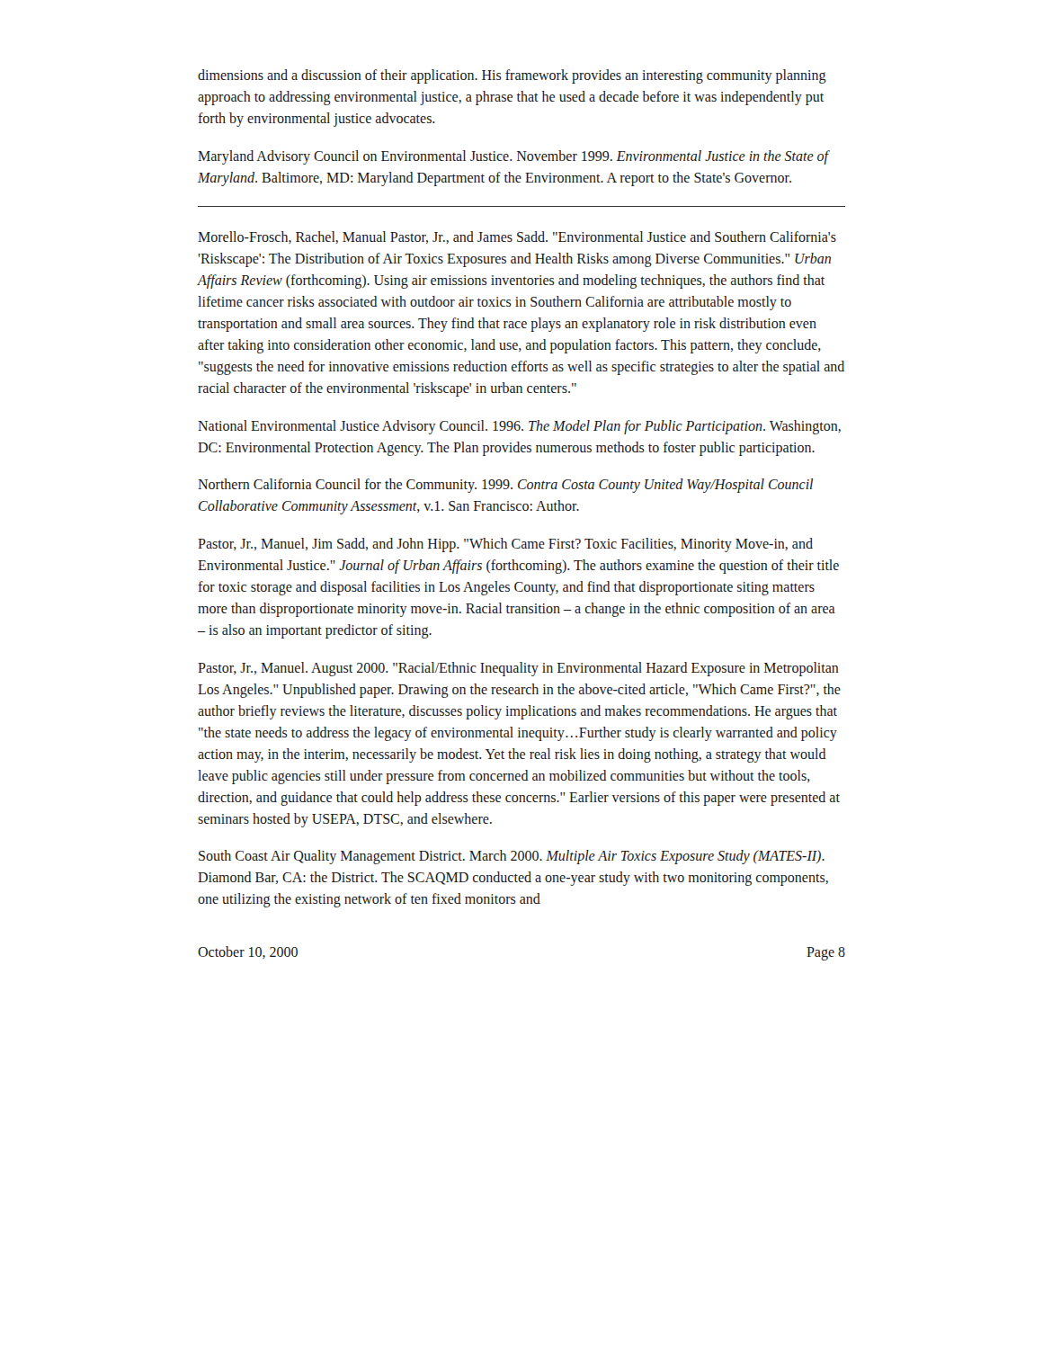dimensions and a discussion of their application. His framework provides an interesting community planning approach to addressing environmental justice, a phrase that he used a decade before it was independently put forth by environmental justice advocates.
Maryland Advisory Council on Environmental Justice. November 1999. Environmental Justice in the State of Maryland. Baltimore, MD: Maryland Department of the Environment. A report to the State's Governor.
Morello-Frosch, Rachel, Manual Pastor, Jr., and James Sadd. "Environmental Justice and Southern California's 'Riskscape': The Distribution of Air Toxics Exposures and Health Risks among Diverse Communities." Urban Affairs Review (forthcoming). Using air emissions inventories and modeling techniques, the authors find that lifetime cancer risks associated with outdoor air toxics in Southern California are attributable mostly to transportation and small area sources. They find that race plays an explanatory role in risk distribution even after taking into consideration other economic, land use, and population factors. This pattern, they conclude, "suggests the need for innovative emissions reduction efforts as well as specific strategies to alter the spatial and racial character of the environmental 'riskscape' in urban centers."
National Environmental Justice Advisory Council. 1996. The Model Plan for Public Participation. Washington, DC: Environmental Protection Agency. The Plan provides numerous methods to foster public participation.
Northern California Council for the Community. 1999. Contra Costa County United Way/Hospital Council Collaborative Community Assessment, v.1. San Francisco: Author.
Pastor, Jr., Manuel, Jim Sadd, and John Hipp. "Which Came First? Toxic Facilities, Minority Move-in, and Environmental Justice." Journal of Urban Affairs (forthcoming). The authors examine the question of their title for toxic storage and disposal facilities in Los Angeles County, and find that disproportionate siting matters more than disproportionate minority move-in. Racial transition – a change in the ethnic composition of an area – is also an important predictor of siting.
Pastor, Jr., Manuel. August 2000. "Racial/Ethnic Inequality in Environmental Hazard Exposure in Metropolitan Los Angeles." Unpublished paper. Drawing on the research in the above-cited article, "Which Came First?", the author briefly reviews the literature, discusses policy implications and makes recommendations. He argues that "the state needs to address the legacy of environmental inequity…Further study is clearly warranted and policy action may, in the interim, necessarily be modest. Yet the real risk lies in doing nothing, a strategy that would leave public agencies still under pressure from concerned an mobilized communities but without the tools, direction, and guidance that could help address these concerns." Earlier versions of this paper were presented at seminars hosted by USEPA, DTSC, and elsewhere.
South Coast Air Quality Management District. March 2000. Multiple Air Toxics Exposure Study (MATES-II). Diamond Bar, CA: the District. The SCAQMD conducted a one-year study with two monitoring components, one utilizing the existing network of ten fixed monitors and
October 10, 2000 Page 8